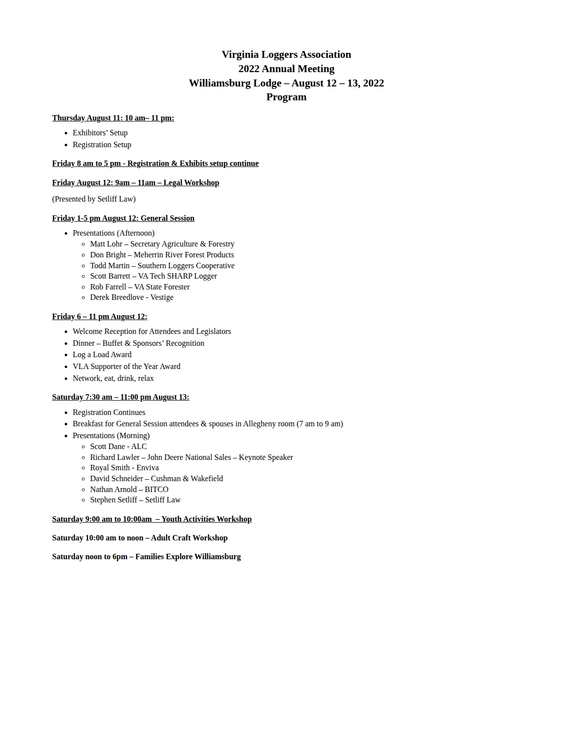Virginia Loggers Association 2022 Annual Meeting Williamsburg Lodge – August 12 – 13, 2022 Program
Thursday August 11: 10 am– 11 pm:
Exhibitors’ Setup
Registration Setup
Friday 8 am to 5 pm - Registration & Exhibits setup continue
Friday August 12: 9am – 11am – Legal Workshop
(Presented by Setliff Law)
Friday 1-5 pm August 12: General Session
Presentations (Afternoon)
Matt Lohr – Secretary Agriculture & Forestry
Don Bright – Meherrin River Forest Products
Todd Martin – Southern Loggers Cooperative
Scott Barrett – VA Tech SHARP Logger
Rob Farrell – VA State Forester
Derek Breedlove - Vestige
Friday 6 – 11 pm August 12:
Welcome Reception for Attendees and Legislators
Dinner – Buffet & Sponsors’ Recognition
Log a Load Award
VLA Supporter of the Year Award
Network, eat, drink, relax
Saturday 7:30 am – 11:00 pm August 13:
Registration Continues
Breakfast for General Session attendees & spouses in Allegheny room (7 am to 9 am)
Presentations (Morning)
Scott Dane - ALC
Richard Lawler – John Deere National Sales – Keynote Speaker
Royal Smith - Enviva
David Schneider – Cushman & Wakefield
Nathan Arnold – BITCO
Stephen Setliff – Setliff Law
Saturday 9:00 am to 10:00am – Youth Activities Workshop
Saturday 10:00 am to noon – Adult Craft Workshop
Saturday noon to 6pm – Families Explore Williamsburg